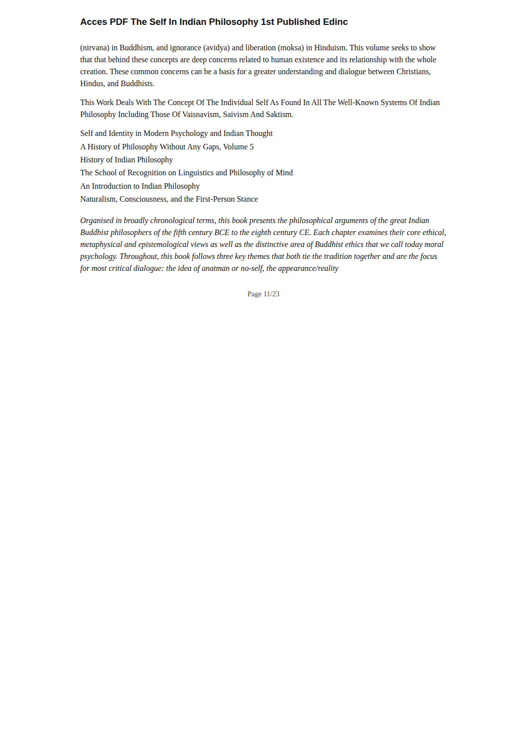Acces PDF The Self In Indian Philosophy 1st Published Edinc
(nirvana) in Buddhism, and ignorance (avidya) and liberation (moksa) in Hinduism. This volume seeks to show that that behind these concepts are deep concerns related to human existence and its relationship with the whole creation. These common concerns can be a basis for a greater understanding and dialogue between Christians, Hindus, and Buddhists.
This Work Deals With The Concept Of The Individual Self As Found In All The Well-Known Systems Of Indian Philosophy Including Those Of Vaisnavism, Saivism And Saktism.
Self and Identity in Modern Psychology and Indian Thought
A History of Philosophy Without Any Gaps, Volume 5
History of Indian Philosophy
The School of Recognition on Linguistics and Philosophy of Mind
An Introduction to Indian Philosophy
Naturalism, Consciousness, and the First-Person Stance
Organised in broadly chronological terms, this book presents the philosophical arguments of the great Indian Buddhist philosophers of the fifth century BCE to the eighth century CE. Each chapter examines their core ethical, metaphysical and epistemological views as well as the distinctive area of Buddhist ethics that we call today moral psychology. Throughout, this book follows three key themes that both tie the tradition together and are the focus for most critical dialogue: the idea of anatman or no-self, the appearance/reality
Page 11/23